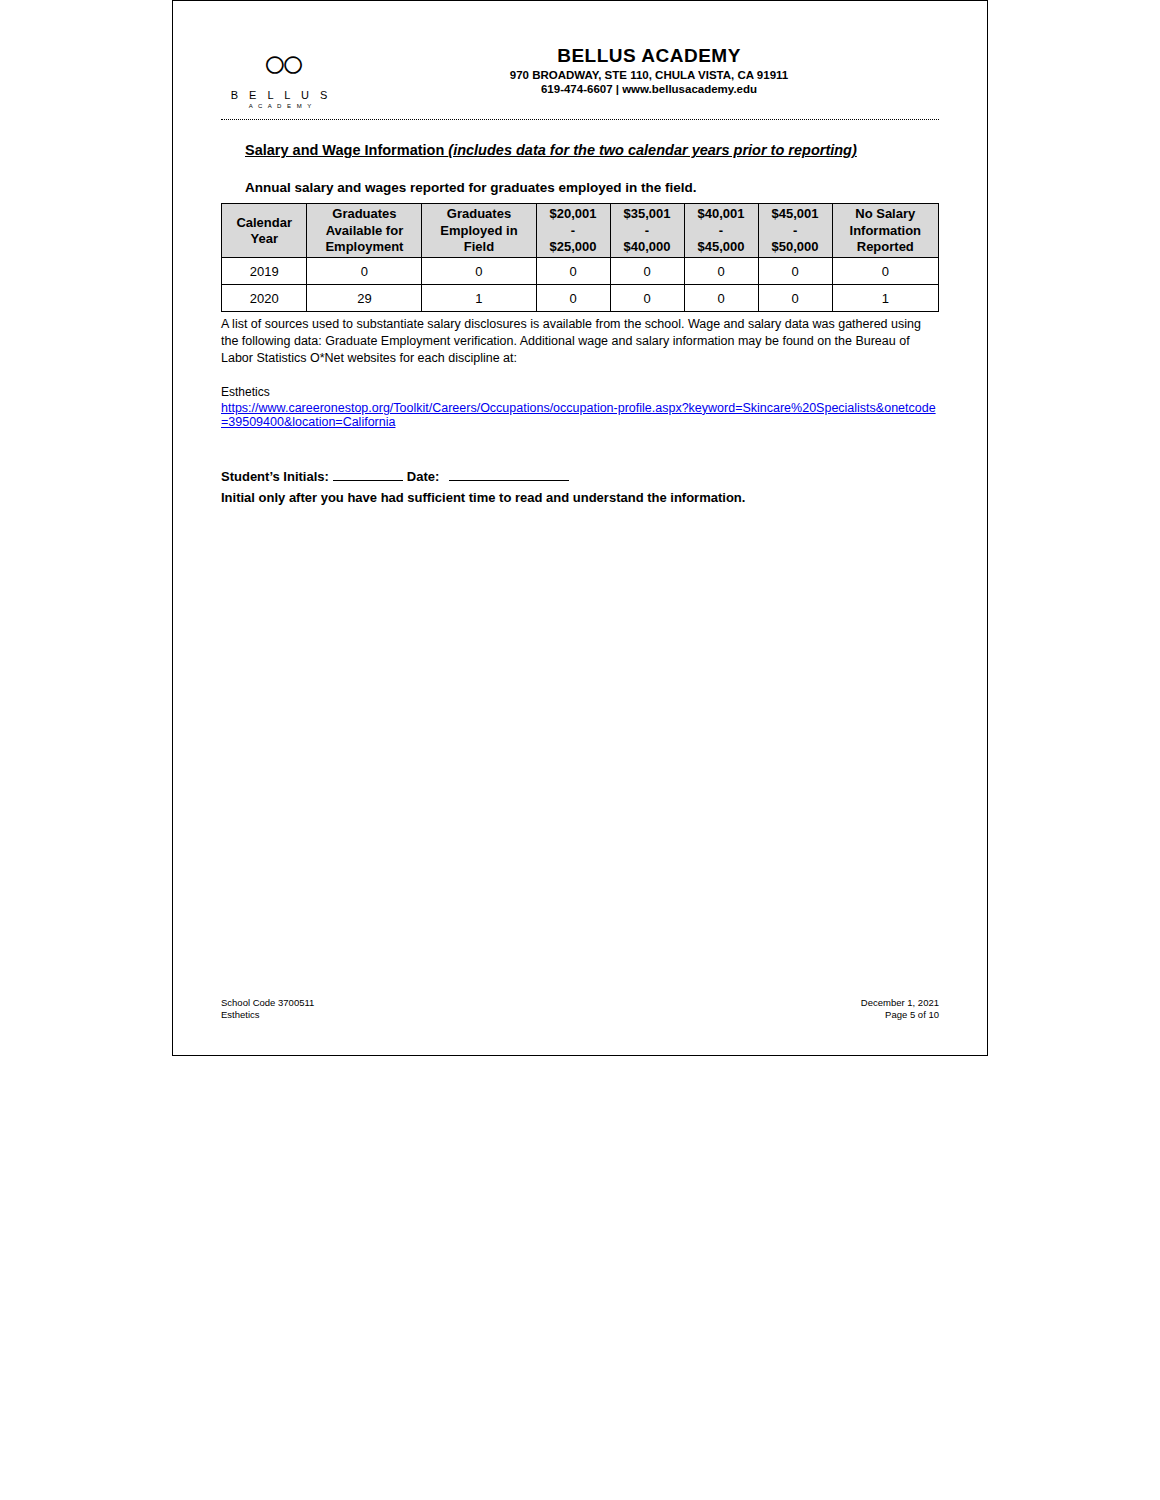○○
B E L L U S
A C A D E M Y
BELLUS ACADEMY
970 BROADWAY, STE 110, CHULA VISTA, CA 91911
619-474-6607 | www.bellusacademy.edu
Salary and Wage Information (includes data for the two calendar years prior to reporting)
Annual salary and wages reported for graduates employed in the field.
| Calendar Year | Graduates Available for Employment | Graduates Employed in Field | $20,001 - $25,000 | $35,001 - $40,000 | $40,001 - $45,000 | $45,001 - $50,000 | No Salary Information Reported |
| --- | --- | --- | --- | --- | --- | --- | --- |
| 2019 | 0 | 0 | 0 | 0 | 0 | 0 | 0 |
| 2020 | 29 | 1 | 0 | 0 | 0 | 0 | 1 |
A list of sources used to substantiate salary disclosures is available from the school. Wage and salary data was gathered using the following data: Graduate Employment verification. Additional wage and salary information may be found on the Bureau of Labor Statistics O*Net websites for each discipline at:
Esthetics
https://www.careeronestop.org/Toolkit/Careers/Occupations/occupation-profile.aspx?keyword=Skincare%20Specialists&onetcode=39509400&location=California
Student’s Initials: Date:
Initial only after you have had sufficient time to read and understand the information.
School Code 3700511
Esthetics
December 1, 2021
Page 5 of 10